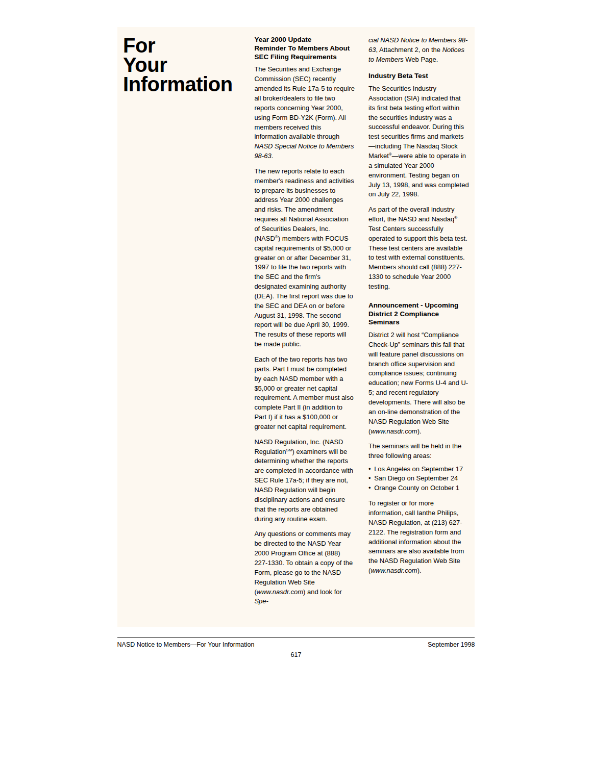For
Your
Information
Year 2000 Update
Reminder To Members About SEC Filing Requirements
The Securities and Exchange Commission (SEC) recently amended its Rule 17a-5 to require all broker/dealers to file two reports concerning Year 2000, using Form BD-Y2K (Form). All members received this information available through NASD Special Notice to Members 98-63.
The new reports relate to each member's readiness and activities to prepare its businesses to address Year 2000 challenges and risks. The amendment requires all National Association of Securities Dealers, Inc. (NASD®) members with FOCUS capital requirements of $5,000 or greater on or after December 31, 1997 to file the two reports with the SEC and the firm's designated examining authority (DEA). The first report was due to the SEC and DEA on or before August 31, 1998. The second report will be due April 30, 1999. The results of these reports will be made public.
Each of the two reports has two parts. Part I must be completed by each NASD member with a $5,000 or greater net capital requirement. A member must also complete Part II (in addition to Part I) if it has a $100,000 or greater net capital requirement.
NASD Regulation, Inc. (NASD RegulationSM) examiners will be determining whether the reports are completed in accordance with SEC Rule 17a-5; if they are not, NASD Regulation will begin disciplinary actions and ensure that the reports are obtained during any routine exam.
Any questions or comments may be directed to the NASD Year 2000 Program Office at (888) 227-1330. To obtain a copy of the Form, please go to the NASD Regulation Web Site (www.nasdr.com) and look for Spe-
cial NASD Notice to Members 98-63, Attachment 2, on the Notices to Members Web Page.
Industry Beta Test
The Securities Industry Association (SIA) indicated that its first beta testing effort within the securities industry was a successful endeavor. During this test securities firms and markets—including The Nasdaq Stock Market®—were able to operate in a simulated Year 2000 environment. Testing began on July 13, 1998, and was completed on July 22, 1998.
As part of the overall industry effort, the NASD and Nasdaq® Test Centers successfully operated to support this beta test. These test centers are available to test with external constituents. Members should call (888) 227-1330 to schedule Year 2000 testing.
Announcement - Upcoming District 2 Compliance Seminars
District 2 will host “Compliance Check-Up” seminars this fall that will feature panel discussions on branch office supervision and compliance issues; continuing education; new Forms U-4 and U-5; and recent regulatory developments. There will also be an on-line demonstration of the NASD Regulation Web Site (www.nasdr.com).
The seminars will be held in the three following areas:
Los Angeles on September 17
San Diego on September 24
Orange County on October 1
To register or for more information, call Ianthe Philips, NASD Regulation, at (213) 627-2122. The registration form and additional information about the seminars are also available from the NASD Regulation Web Site (www.nasdr.com).
NASD Notice to Members—For Your Information
September 1998
617